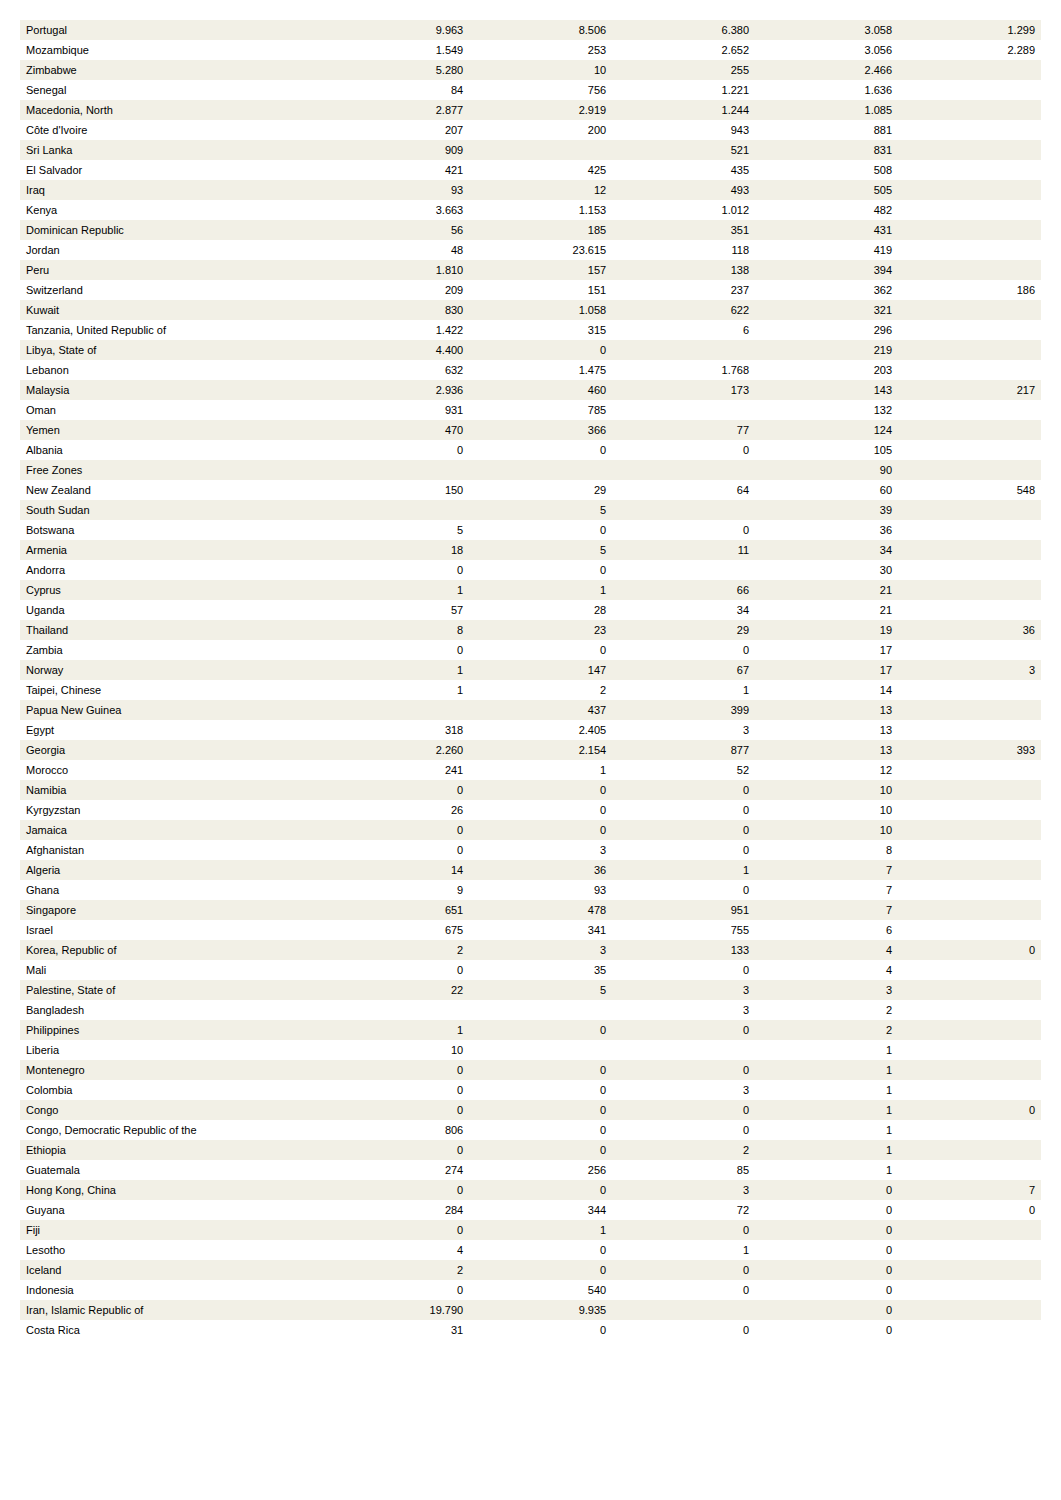| Portugal | 9.963 | 8.506 | 6.380 | 3.058 | 1.299 |
| Mozambique | 1.549 | 253 | 2.652 | 3.056 | 2.289 |
| Zimbabwe | 5.280 | 10 | 255 | 2.466 | |
| Senegal | 84 | 756 | 1.221 | 1.636 | |
| Macedonia, North | 2.877 | 2.919 | 1.244 | 1.085 | |
| Côte d'Ivoire | 207 | 200 | 943 | 881 | |
| Sri Lanka | 909 | | 521 | 831 | |
| El Salvador | 421 | 425 | 435 | 508 | |
| Iraq | 93 | 12 | 493 | 505 | |
| Kenya | 3.663 | 1.153 | 1.012 | 482 | |
| Dominican Republic | 56 | 185 | 351 | 431 | |
| Jordan | 48 | 23.615 | 118 | 419 | |
| Peru | 1.810 | 157 | 138 | 394 | |
| Switzerland | 209 | 151 | 237 | 362 | 186 |
| Kuwait | 830 | 1.058 | 622 | 321 | |
| Tanzania, United Republic of | 1.422 | 315 | 6 | 296 | |
| Libya, State of | 4.400 | 0 | | 219 | |
| Lebanon | 632 | 1.475 | 1.768 | 203 | |
| Malaysia | 2.936 | 460 | 173 | 143 | 217 |
| Oman | 931 | 785 | | 132 | |
| Yemen | 470 | 366 | 77 | 124 | |
| Albania | 0 | 0 | 0 | 105 | |
| Free Zones | | | | 90 | |
| New Zealand | 150 | 29 | 64 | 60 | 548 |
| South Sudan | | 5 | | 39 | |
| Botswana | 5 | 0 | 0 | 36 | |
| Armenia | 18 | 5 | 11 | 34 | |
| Andorra | 0 | 0 | | 30 | |
| Cyprus | 1 | 1 | 66 | 21 | |
| Uganda | 57 | 28 | 34 | 21 | |
| Thailand | 8 | 23 | 29 | 19 | 36 |
| Zambia | 0 | 0 | 0 | 17 | |
| Norway | 1 | 147 | 67 | 17 | 3 |
| Taipei, Chinese | 1 | 2 | 1 | 14 | |
| Papua New Guinea | | 437 | 399 | 13 | |
| Egypt | 318 | 2.405 | 3 | 13 | |
| Georgia | 2.260 | 2.154 | 877 | 13 | 393 |
| Morocco | 241 | 1 | 52 | 12 | |
| Namibia | 0 | 0 | 0 | 10 | |
| Kyrgyzstan | 26 | 0 | 0 | 10 | |
| Jamaica | 0 | 0 | 0 | 10 | |
| Afghanistan | 0 | 3 | 0 | 8 | |
| Algeria | 14 | 36 | 1 | 7 | |
| Ghana | 9 | 93 | 0 | 7 | |
| Singapore | 651 | 478 | 951 | 7 | |
| Israel | 675 | 341 | 755 | 6 | |
| Korea, Republic of | 2 | 3 | 133 | 4 | 0 |
| Mali | 0 | 35 | 0 | 4 | |
| Palestine, State of | 22 | 5 | 3 | 3 | |
| Bangladesh | | | 3 | 2 | |
| Philippines | 1 | 0 | 0 | 2 | |
| Liberia | 10 | | | 1 | |
| Montenegro | 0 | 0 | 0 | 1 | |
| Colombia | 0 | 0 | 3 | 1 | |
| Congo | 0 | 0 | 0 | 1 | 0 |
| Congo, Democratic Republic of the | 806 | 0 | 0 | 1 | |
| Ethiopia | 0 | 0 | 2 | 1 | |
| Guatemala | 274 | 256 | 85 | 1 | |
| Hong Kong, China | 0 | 0 | 3 | 0 | 7 |
| Guyana | 284 | 344 | 72 | 0 | 0 |
| Fiji | 0 | 1 | 0 | 0 | |
| Lesotho | 4 | 0 | 1 | 0 | |
| Iceland | 2 | 0 | 0 | 0 | |
| Indonesia | 0 | 540 | 0 | 0 | |
| Iran, Islamic Republic of | 19.790 | 9.935 | | 0 | |
| Costa Rica | 31 | 0 | 0 | 0 | |